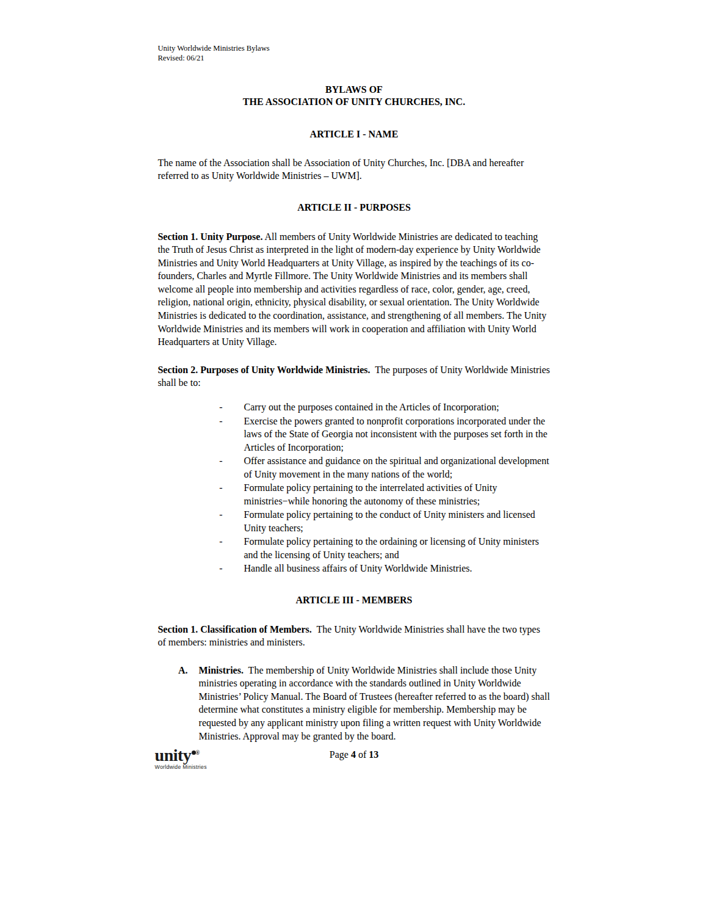Unity Worldwide Ministries Bylaws
Revised: 06/21
BYLAWS OF
THE ASSOCIATION OF UNITY CHURCHES, INC.
ARTICLE I - NAME
The name of the Association shall be Association of Unity Churches, Inc. [DBA and hereafter referred to as Unity Worldwide Ministries – UWM].
ARTICLE II - PURPOSES
Section 1. Unity Purpose. All members of Unity Worldwide Ministries are dedicated to teaching the Truth of Jesus Christ as interpreted in the light of modern-day experience by Unity Worldwide Ministries and Unity World Headquarters at Unity Village, as inspired by the teachings of its co-founders, Charles and Myrtle Fillmore. The Unity Worldwide Ministries and its members shall welcome all people into membership and activities regardless of race, color, gender, age, creed, religion, national origin, ethnicity, physical disability, or sexual orientation. The Unity Worldwide Ministries is dedicated to the coordination, assistance, and strengthening of all members. The Unity Worldwide Ministries and its members will work in cooperation and affiliation with Unity World Headquarters at Unity Village.
Section 2. Purposes of Unity Worldwide Ministries. The purposes of Unity Worldwide Ministries shall be to:
Carry out the purposes contained in the Articles of Incorporation;
Exercise the powers granted to nonprofit corporations incorporated under the laws of the State of Georgia not inconsistent with the purposes set forth in the Articles of Incorporation;
Offer assistance and guidance on the spiritual and organizational development of Unity movement in the many nations of the world;
Formulate policy pertaining to the interrelated activities of Unity ministries−while honoring the autonomy of these ministries;
Formulate policy pertaining to the conduct of Unity ministers and licensed Unity teachers;
Formulate policy pertaining to the ordaining or licensing of Unity ministers and the licensing of Unity teachers; and
Handle all business affairs of Unity Worldwide Ministries.
ARTICLE III - MEMBERS
Section 1. Classification of Members. The Unity Worldwide Ministries shall have the two types of members: ministries and ministers.
A. Ministries. The membership of Unity Worldwide Ministries shall include those Unity ministries operating in accordance with the standards outlined in Unity Worldwide Ministries’ Policy Manual. The Board of Trustees (hereafter referred to as the board) shall determine what constitutes a ministry eligible for membership. Membership may be requested by any applicant ministry upon filing a written request with Unity Worldwide Ministries. Approval may be granted by the board.
Page 4 of 13
unity®
Worldwide Ministries